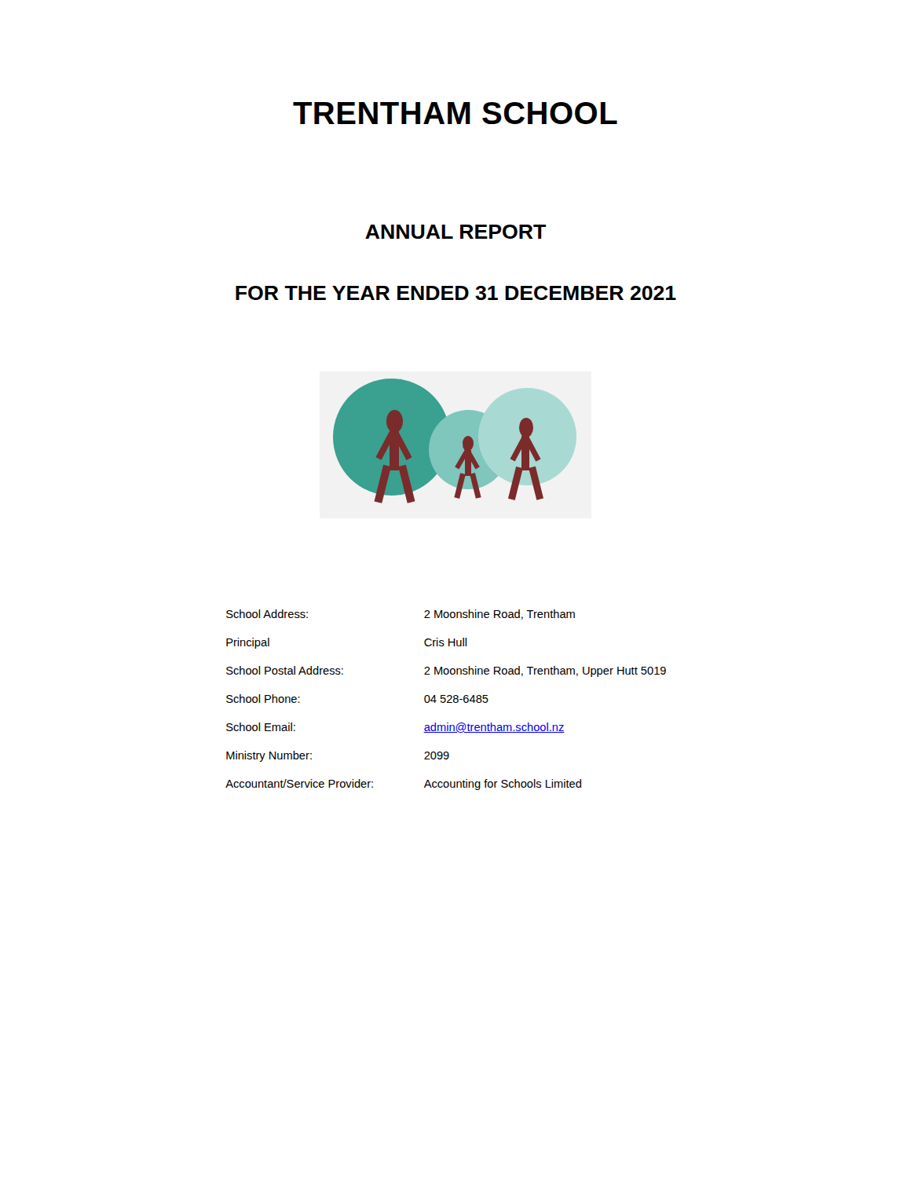TRENTHAM SCHOOL
ANNUAL REPORT
FOR THE YEAR ENDED 31 DECEMBER 2021
| School Address: | 2 Moonshine Road, Trentham |
| Principal | Cris Hull |
| School Postal Address: | 2 Moonshine Road, Trentham, Upper Hutt 5019 |
| School Phone: | 04 528-6485 |
| School Email: | admin@trentham.school.nz |
| Ministry Number: | 2099 |
| Accountant/Service Provider: | Accounting for Schools Limited |